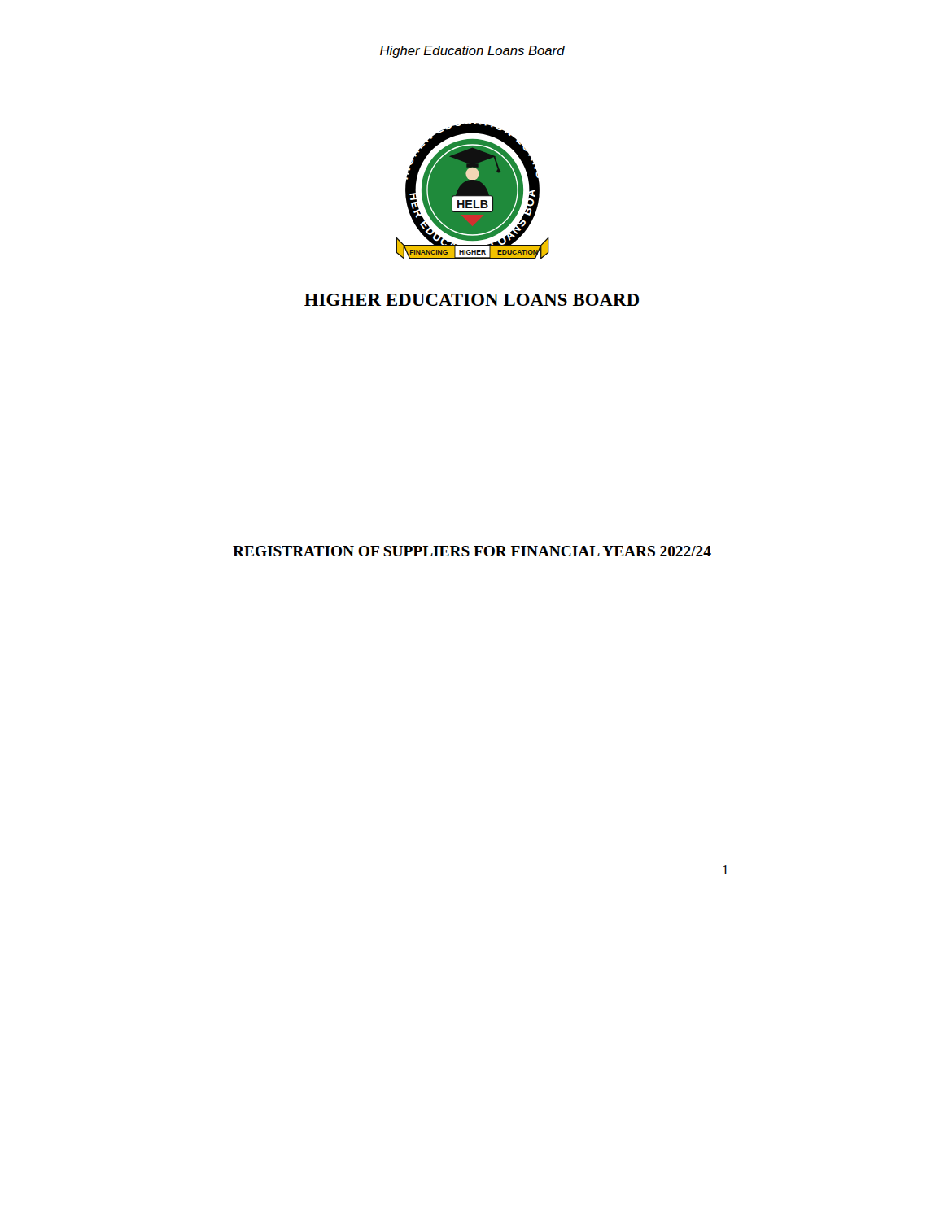Higher Education Loans Board
HIGHER EDUCATION LOANS HIGHER EDUCATION LOANS BOARD HELB FINANCING HIGHER EDUCATION
HIGHER EDUCATION LOANS BOARD
REGISTRATION OF SUPPLIERS FOR FINANCIAL YEARS 2022/24
1